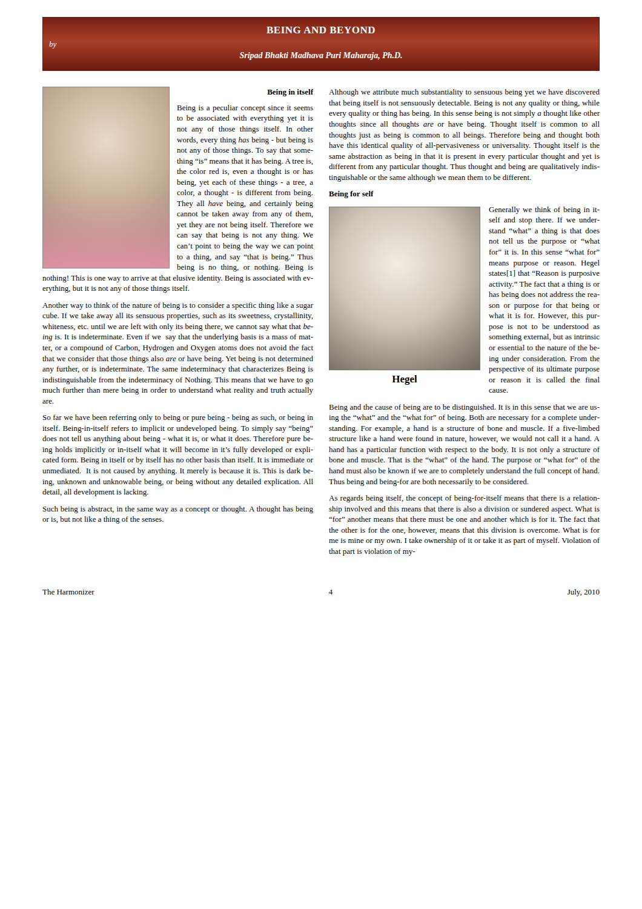BEING AND BEYOND
by
Sripad Bhakti Madhava Puri Maharaja, Ph.D.
Portrait
Being in itself
Being is a peculiar concept since it seems to be associated with everything yet it is not any of those things itself. In other words, every thing has being - but being is not any of those things. To say that something “is” means that it has being. A tree is, the color red is, even a thought is or has being, yet each of these things - a tree, a color, a thought - is different from being. They all have being, and certainly being cannot be taken away from any of them, yet they are not being itself. Therefore we can say that being is not any thing. We can’t point to being the way we can point to a thing, and say “that is being.” Thus being is no thing, or nothing. Being is nothing! This is one way to arrive at that elusive identity. Being is associated with everything, but it is not any of those things itself.
Another way to think of the nature of being is to consider a specific thing like a sugar cube. If we take away all its sensuous properties, such as its sweetness, crystallinity, whiteness, etc. until we are left with only its being there, we cannot say what that being is. It is indeterminate. Even if we say that the underlying basis is a mass of matter, or a compound of Carbon, Hydrogen and Oxygen atoms does not avoid the fact that we consider that those things also are or have being. Yet being is not determined any further, or is indeterminate. The same indeterminacy that characterizes Being is indistinguishable from the indeterminacy of Nothing. This means that we have to go much further than mere being in order to understand what reality and truth actually are.
So far we have been referring only to being or pure being - being as such, or being in itself. Being-in-itself refers to implicit or undeveloped being. To simply say “being” does not tell us anything about being - what it is, or what it does. Therefore pure being holds implicitly or in-itself what it will become in it’s fully developed or explicated form. Being in itself or by itself has no other basis than itself. It is immediate or unmediated. It is not caused by anything. It merely is because it is. This is dark being, unknown and unknowable being, or being without any detailed explication. All detail, all development is lacking.
Such being is abstract, in the same way as a concept or thought. A thought has being or is, but not like a thing of the senses.
Although we attribute much substantiality to sensuous being yet we have discovered that being itself is not sensuously detectable. Being is not any quality or thing, while every quality or thing has being. In this sense being is not simply a thought like other thoughts since all thoughts are or have being. Thought itself is common to all thoughts just as being is common to all beings. Therefore being and thought both have this identical quality of all-pervasiveness or universality. Thought itself is the same abstraction as being in that it is present in every particular thought and yet is different from any particular thought. Thus thought and being are qualitatively indistinguishable or the same although we mean them to be different.
Being for self
Hegel
Generally we think of being in itself and stop there. If we understand “what” a thing is that does not tell us the purpose or “what for” it is. In this sense “what for” means purpose or reason. Hegel states[1] that “Reason is purposive activity.” The fact that a thing is or has being does not address the reason or purpose for that being or what it is for. However, this purpose is not to be understood as something external, but as intrinsic or essential to the nature of the being under consideration. From the perspective of its ultimate purpose or reason it is called the final cause.
Being and the cause of being are to be distinguished. It is in this sense that we are using the “what” and the “what for” of being. Both are necessary for a complete understanding. For example, a hand is a structure of bone and muscle. If a five-limbed structure like a hand were found in nature, however, we would not call it a hand. A hand has a particular function with respect to the body. It is not only a structure of bone and muscle. That is the “what” of the hand. The purpose or “what for” of the hand must also be known if we are to completely understand the full concept of hand. Thus being and being-for are both necessarily to be considered.
As regards being itself, the concept of being-for-itself means that there is a relationship involved and this means that there is also a division or sundered aspect. What is “for” another means that there must be one and another which is for it. The fact that the other is for the one, however, means that this division is overcome. What is for me is mine or my own. I take ownership of it or take it as part of myself. Violation of that part is violation of my-
The Harmonizer
4
July, 2010